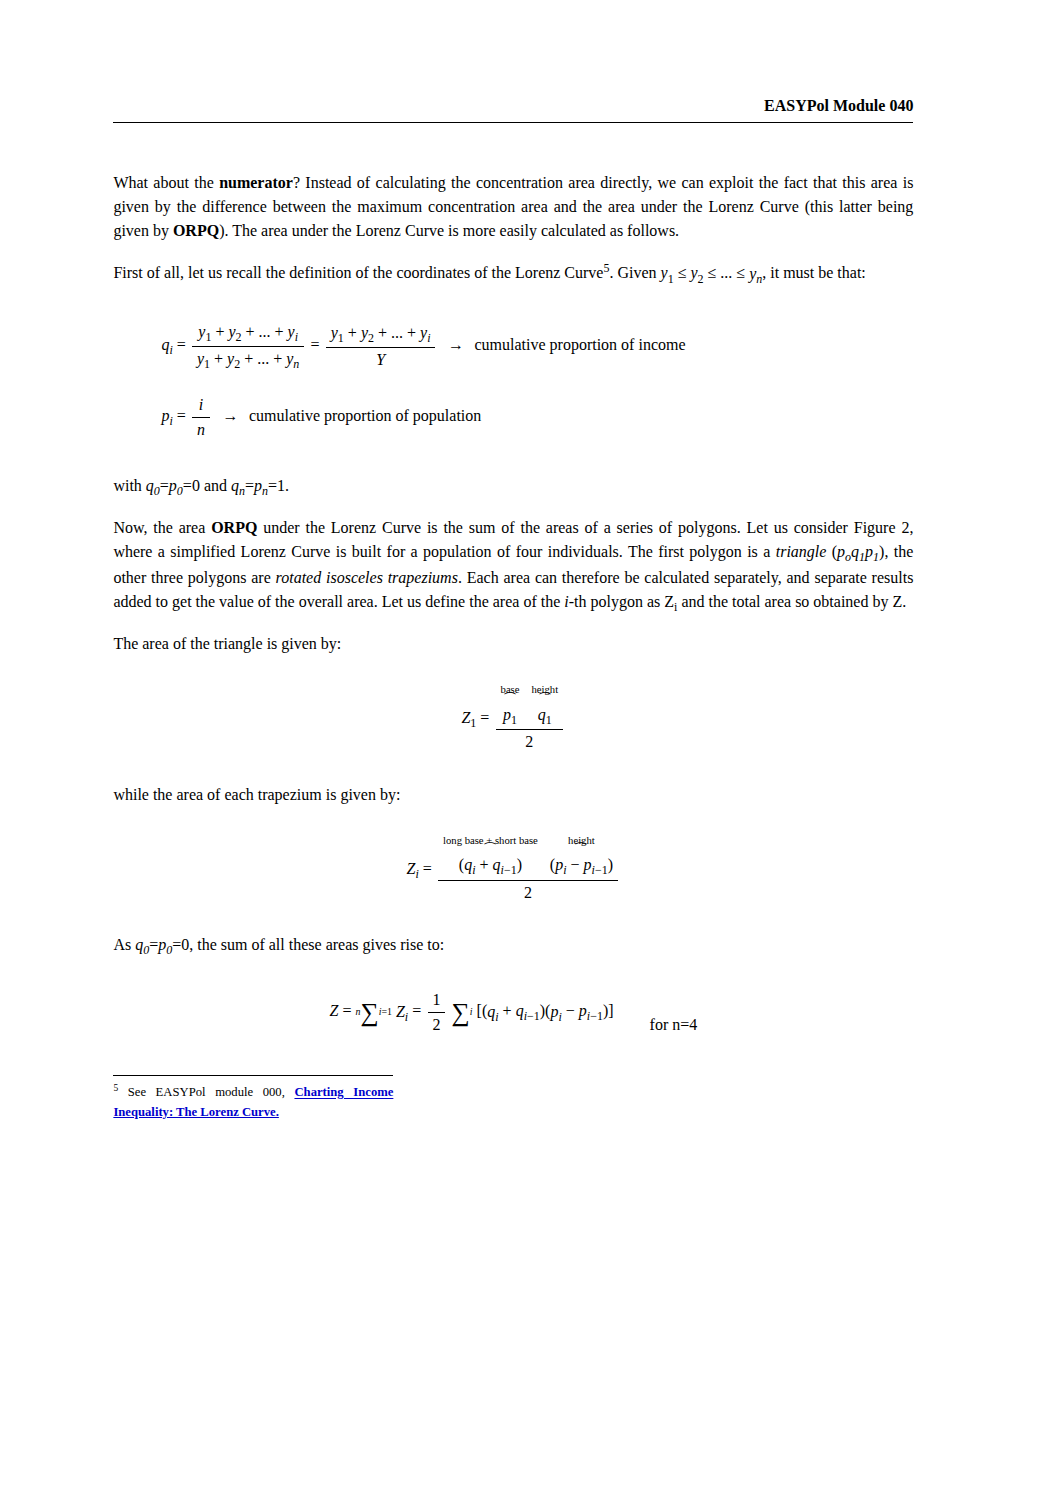EASYPol Module 040
What about the numerator? Instead of calculating the concentration area directly, we can exploit the fact that this area is given by the difference between the maximum concentration area and the area under the Lorenz Curve (this latter being given by ORPQ). The area under the Lorenz Curve is more easily calculated as follows.
First of all, let us recall the definition of the coordinates of the Lorenz Curve5. Given y1 ≤ y2 ≤ ... ≤ yn, it must be that:
qi = y1 + y2 + ... + yi y1 + y2 + ... + yn = y1 + y2 + ... + yi Y → cumulative proportion of income
pi = i n → cumulative proportion of population
with q0=p0=0 and qn=pn=1.
Now, the area ORPQ under the Lorenz Curve is the sum of the areas of a series of polygons. Let us consider Figure 2, where a simplified Lorenz Curve is built for a population of four individuals. The first polygon is a triangle (poq1p1), the other three polygons are rotated isosceles trapeziums. Each area can therefore be calculated separately, and separate results added to get the value of the overall area. Let us define the area of the i-th polygon as Zi and the total area so obtained by Z.
The area of the triangle is given by:
Z1 = base ⏜ p1 height ⏜ q1 2
while the area of each trapezium is given by:
Zi = long base + short base ⏜ (qi + qi−1) height ⏜ (pi − pi−1) 2
As q0=p0=0, the sum of all these areas gives rise to:
Z = n∑i=1 Zi = 1 2 ∑i [(qi + qi−1)(pi − pi−1)] for n=4
5 See EASYPol module 000, Charting Income Inequality: The Lorenz Curve.